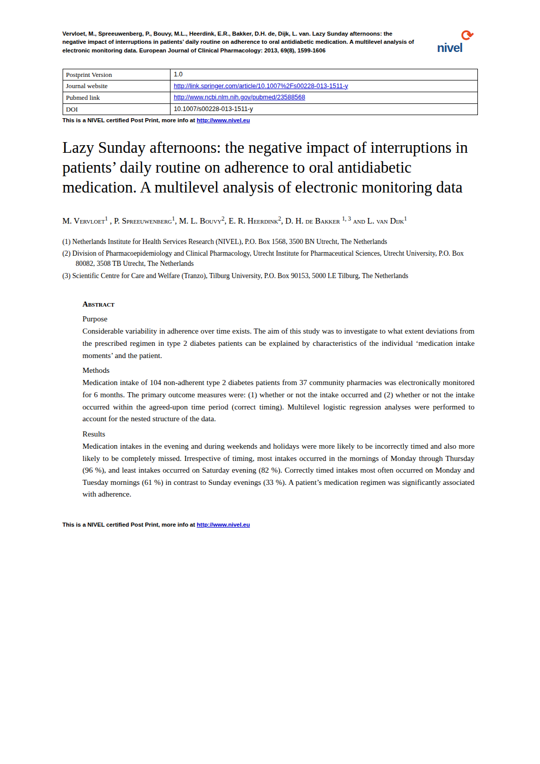⟳ nivel
Vervloet, M., Spreeuwenberg, P., Bouvy, M.L., Heerdink, E.R., Bakker, D.H. de, Dijk, L. van. Lazy Sunday afternoons: the negative impact of interruptions in patients’ daily routine on adherence to oral antidiabetic medication. A multilevel analysis of electronic monitoring data. European Journal of Clinical Pharmacology: 2013, 69(8), 1599-1606
| Postprint Version | 1.0 |
| Journal website | http://link.springer.com/article/10.1007%2Fs00228-013-1511-y |
| Pubmed link | http://www.ncbi.nlm.nih.gov/pubmed/23588568 |
| DOI | 10.1007/s00228-013-1511-y |
This is a NIVEL certified Post Print, more info at http://www.nivel.eu
Lazy Sunday afternoons: the negative impact of interruptions in patients’ daily routine on adherence to oral antidiabetic medication. A multilevel analysis of electronic monitoring data
M. Vervloet1 , P. Spreeuwenberg1, M. L. Bouvy2, E. R. Heerdink2, D. H. de Bakker 1, 3 and L. van Dijk1
(1) Netherlands Institute for Health Services Research (NIVEL), P.O. Box 1568, 3500 BN Utrecht, The Netherlands
(2) Division of Pharmacoepidemiology and Clinical Pharmacology, Utrecht Institute for Pharmaceutical Sciences, Utrecht University, P.O. Box 80082, 3508 TB Utrecht, The Netherlands
(3) Scientific Centre for Care and Welfare (Tranzo), Tilburg University, P.O. Box 90153, 5000 LE Tilburg, The Netherlands
Abstract
Purpose
Considerable variability in adherence over time exists. The aim of this study was to investigate to what extent deviations from the prescribed regimen in type 2 diabetes patients can be explained by characteristics of the individual ‘medication intake moments’ and the patient.
Methods
Medication intake of 104 non-adherent type 2 diabetes patients from 37 community pharmacies was electronically monitored for 6 months. The primary outcome measures were: (1) whether or not the intake occurred and (2) whether or not the intake occurred within the agreed-upon time period (correct timing). Multilevel logistic regression analyses were performed to account for the nested structure of the data.
Results
Medication intakes in the evening and during weekends and holidays were more likely to be incorrectly timed and also more likely to be completely missed. Irrespective of timing, most intakes occurred in the mornings of Monday through Thursday (96 %), and least intakes occurred on Saturday evening (82 %). Correctly timed intakes most often occurred on Monday and Tuesday mornings (61 %) in contrast to Sunday evenings (33 %). A patient’s medication regimen was significantly associated with adherence.
This is a NIVEL certified Post Print, more info at http://www.nivel.eu